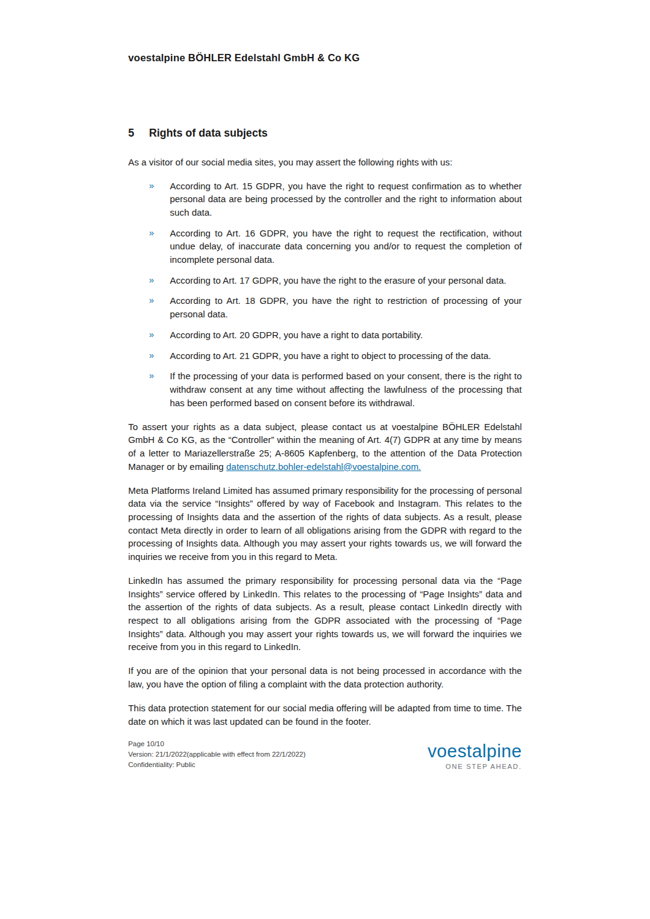voestalpine BÖHLER Edelstahl GmbH & Co KG
5 Rights of data subjects
As a visitor of our social media sites, you may assert the following rights with us:
According to Art. 15 GDPR, you have the right to request confirmation as to whether personal data are being processed by the controller and the right to information about such data.
According to Art. 16 GDPR, you have the right to request the rectification, without undue delay, of inaccurate data concerning you and/or to request the completion of incomplete personal data.
According to Art. 17 GDPR, you have the right to the erasure of your personal data.
According to Art. 18 GDPR, you have the right to restriction of processing of your personal data.
According to Art. 20 GDPR, you have a right to data portability.
According to Art. 21 GDPR, you have a right to object to processing of the data.
If the processing of your data is performed based on your consent, there is the right to withdraw consent at any time without affecting the lawfulness of the processing that has been performed based on consent before its withdrawal.
To assert your rights as a data subject, please contact us at voestalpine BÖHLER Edelstahl GmbH & Co KG, as the “Controller” within the meaning of Art. 4(7) GDPR at any time by means of a letter to Mariazellerstraße 25; A-8605 Kapfenberg, to the attention of the Data Protection Manager or by emailing datenschutz.bohler-edelstahl@voestalpine.com.
Meta Platforms Ireland Limited has assumed primary responsibility for the processing of personal data via the service “Insights” offered by way of Facebook and Instagram. This relates to the processing of Insights data and the assertion of the rights of data subjects. As a result, please contact Meta directly in order to learn of all obligations arising from the GDPR with regard to the processing of Insights data. Although you may assert your rights towards us, we will forward the inquiries we receive from you in this regard to Meta.
LinkedIn has assumed the primary responsibility for processing personal data via the “Page Insights” service offered by LinkedIn. This relates to the processing of “Page Insights” data and the assertion of the rights of data subjects. As a result, please contact LinkedIn directly with respect to all obligations arising from the GDPR associated with the processing of “Page Insights” data. Although you may assert your rights towards us, we will forward the inquiries we receive from you in this regard to LinkedIn.
If you are of the opinion that your personal data is not being processed in accordance with the law, you have the option of filing a complaint with the data protection authority.
This data protection statement for our social media offering will be adapted from time to time. The date on which it was last updated can be found in the footer.
Page 10/10
Version: 21/1/2022(applicable with effect from 22/1/2022)
Confidentiality: Public
voestalpine
ONE STEP AHEAD.